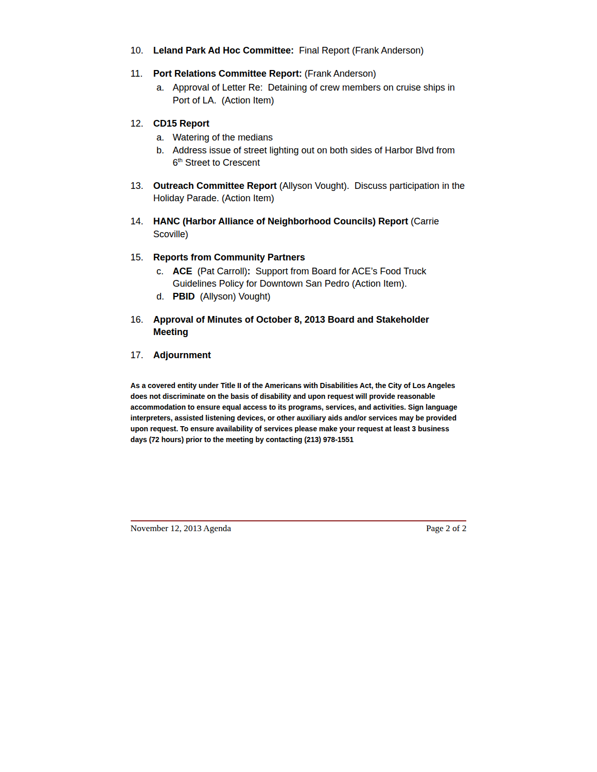10. Leland Park Ad Hoc Committee: Final Report (Frank Anderson)
11. Port Relations Committee Report: (Frank Anderson)
a. Approval of Letter Re: Detaining of crew members on cruise ships in Port of LA. (Action Item)
12. CD15 Report
a. Watering of the medians
b. Address issue of street lighting out on both sides of Harbor Blvd from 6th Street to Crescent
13. Outreach Committee Report (Allyson Vought). Discuss participation in the Holiday Parade. (Action Item)
14. HANC (Harbor Alliance of Neighborhood Councils) Report (Carrie Scoville)
15. Reports from Community Partners
c. ACE (Pat Carroll): Support from Board for ACE’s Food Truck Guidelines Policy for Downtown San Pedro (Action Item).
d. PBID (Allyson) Vought)
16. Approval of Minutes of October 8, 2013 Board and Stakeholder Meeting
17. Adjournment
As a covered entity under Title II of the Americans with Disabilities Act, the City of Los Angeles does not discriminate on the basis of disability and upon request will provide reasonable accommodation to ensure equal access to its programs, services, and activities. Sign language interpreters, assisted listening devices, or other auxiliary aids and/or services may be provided upon request. To ensure availability of services please make your request at least 3 business days (72 hours) prior to the meeting by contacting (213) 978-1551
November 12, 2013 Agenda Page 2 of 2